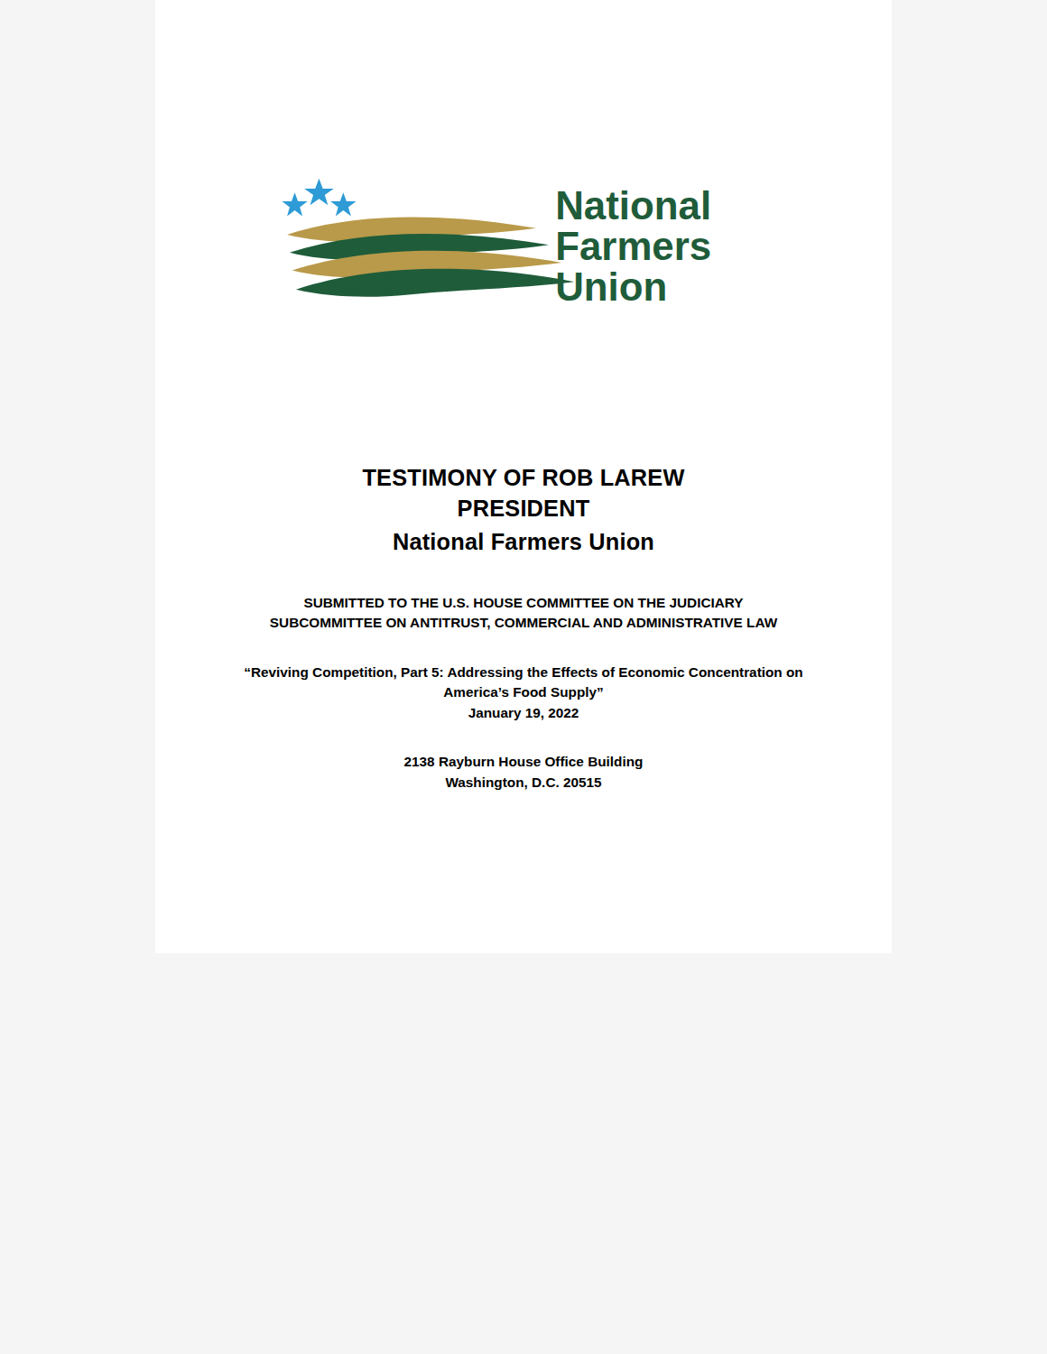National Farmers Union
TESTIMONY OF ROB LAREW
PRESIDENT National Farmers Union
SUBMITTED TO THE U.S. HOUSE COMMITTEE ON THE JUDICIARY
SUBCOMMITTEE ON ANTITRUST, COMMERCIAL AND ADMINISTRATIVE LAW
“Reviving Competition, Part 5: Addressing the Effects of Economic Concentration on
America’s Food Supply”
January 19, 2022
2138 Rayburn House Office Building
Washington, D.C. 20515